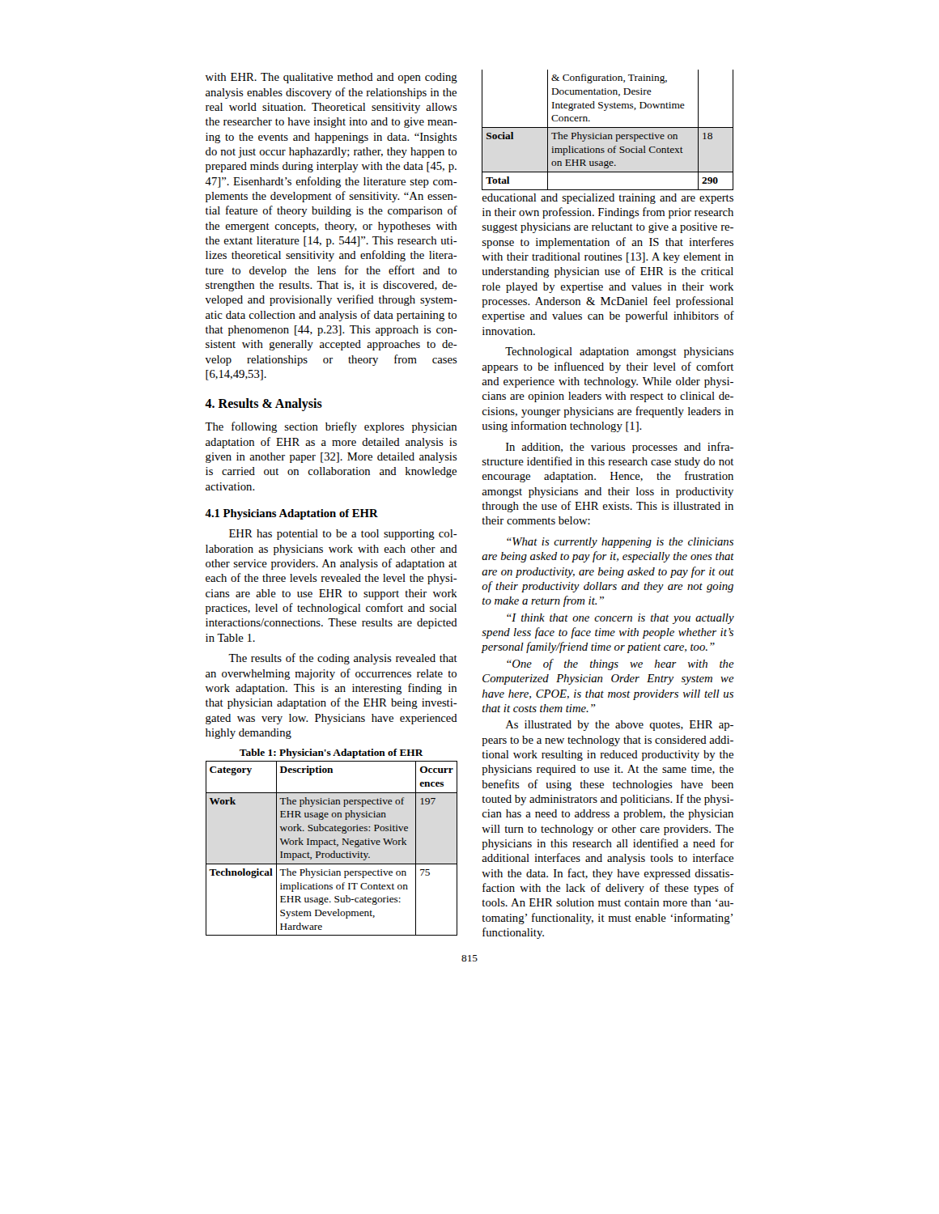with EHR. The qualitative method and open coding analysis enables discovery of the relationships in the real world situation. Theoretical sensitivity allows the researcher to have insight into and to give meaning to the events and happenings in data. “Insights do not just occur haphazardly; rather, they happen to prepared minds during interplay with the data [45, p. 47]”. Eisenhardt’s enfolding the literature step complements the development of sensitivity. “An essential feature of theory building is the comparison of the emergent concepts, theory, or hypotheses with the extant literature [14, p. 544]”. This research utilizes theoretical sensitivity and enfolding the literature to develop the lens for the effort and to strengthen the results. That is, it is discovered, developed and provisionally verified through systematic data collection and analysis of data pertaining to that phenomenon [44, p.23]. This approach is consistent with generally accepted approaches to develop relationships or theory from cases [6,14,49,53].
4. Results & Analysis
The following section briefly explores physician adaptation of EHR as a more detailed analysis is given in another paper [32]. More detailed analysis is carried out on collaboration and knowledge activation.
4.1 Physicians Adaptation of EHR
EHR has potential to be a tool supporting collaboration as physicians work with each other and other service providers. An analysis of adaptation at each of the three levels revealed the level the physicians are able to use EHR to support their work practices, level of technological comfort and social interactions/connections. These results are depicted in Table 1.
The results of the coding analysis revealed that an overwhelming majority of occurrences relate to work adaptation. This is an interesting finding in that physician adaptation of the EHR being investigated was very low. Physicians have experienced highly demanding
Table 1: Physician's Adaptation of EHR
| Category | Description | Occurr ences |
| --- | --- | --- |
| Work | The physician perspective of EHR usage on physician work. Subcategories: Positive Work Impact, Negative Work Impact, Productivity. | 197 |
| Technological | The Physician perspective on implications of IT Context on EHR usage. Sub-categories: System Development, Hardware | 75 |
| | & Configuration, Training, Documentation, Desire Integrated Systems, Downtime Concern. | |
| Social | The Physician perspective on implications of Social Context on EHR usage. | 18 |
| Total | | 290 |
educational and specialized training and are experts in their own profession. Findings from prior research suggest physicians are reluctant to give a positive response to implementation of an IS that interferes with their traditional routines [13]. A key element in understanding physician use of EHR is the critical role played by expertise and values in their work processes. Anderson & McDaniel feel professional expertise and values can be powerful inhibitors of innovation.
Technological adaptation amongst physicians appears to be influenced by their level of comfort and experience with technology. While older physicians are opinion leaders with respect to clinical decisions, younger physicians are frequently leaders in using information technology [1].
In addition, the various processes and infrastructure identified in this research case study do not encourage adaptation. Hence, the frustration amongst physicians and their loss in productivity through the use of EHR exists. This is illustrated in their comments below:
“What is currently happening is the clinicians are being asked to pay for it, especially the ones that are on productivity, are being asked to pay for it out of their productivity dollars and they are not going to make a return from it.”
“I think that one concern is that you actually spend less face to face time with people whether it’s personal family/friend time or patient care, too.”
“One of the things we hear with the Computerized Physician Order Entry system we have here, CPOE, is that most providers will tell us that it costs them time.”
As illustrated by the above quotes, EHR appears to be a new technology that is considered additional work resulting in reduced productivity by the physicians required to use it. At the same time, the benefits of using these technologies have been touted by administrators and politicians. If the physician has a need to address a problem, the physician will turn to technology or other care providers. The physicians in this research all identified a need for additional interfaces and analysis tools to interface with the data. In fact, they have expressed dissatisfaction with the lack of delivery of these types of tools. An EHR solution must contain more than ‘automating’ functionality, it must enable ‘informating’ functionality.
815